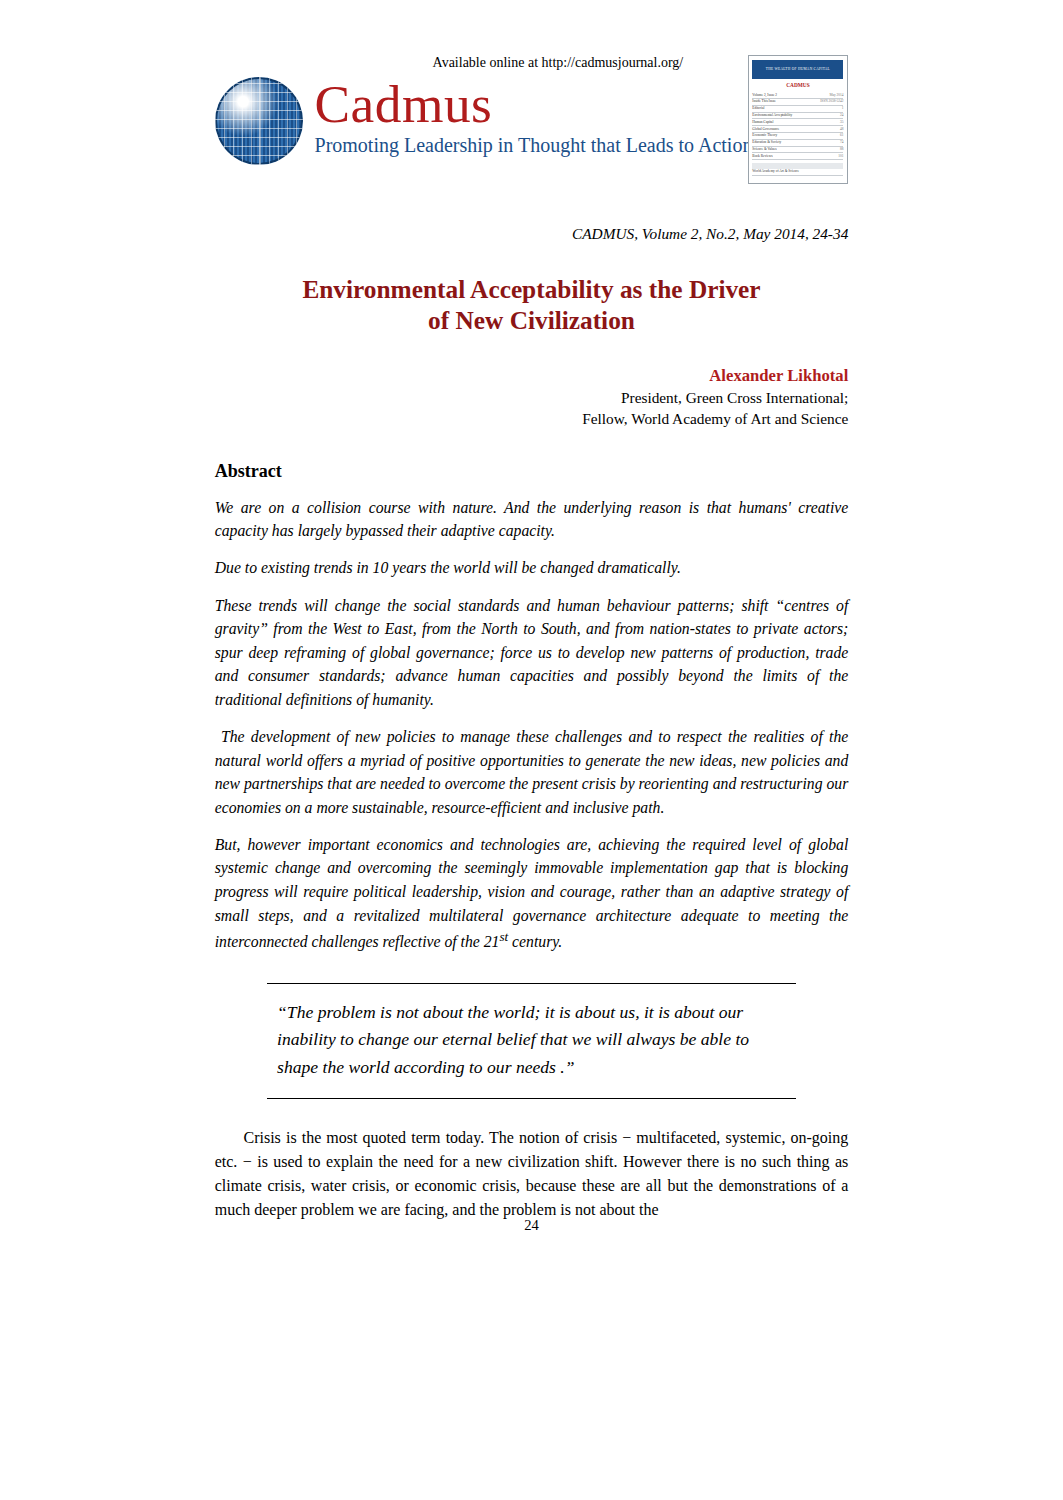Available online at http://cadmusjournal.org/
Cadmus
Promoting Leadership in Thought that Leads to Action
THE WEALTH OF HUMAN CAPITAL
CADMUS
Volume 2, Issue 2 May 2014
Inside This Issue ISSN 2038-5242
Editorial 1
Environmental Acceptability 24
Human Capital 35
Global Governance 48
Economic Theory 61
Education & Society 74
Science & Values 88
Book Reviews 101
World Academy of Art & Science
CADMUS, Volume 2, No.2, May 2014, 24-34
Environmental Acceptability as the Driver
of New Civilization
Alexander Likhotal
President, Green Cross International;
Fellow, World Academy of Art and Science
Abstract
We are on a collision course with nature. And the underlying reason is that humans' creative capacity has largely bypassed their adaptive capacity.
Due to existing trends in 10 years the world will be changed dramatically.
These trends will change the social standards and human behaviour patterns; shift “centres of gravity” from the West to East, from the North to South, and from nation-states to private actors; spur deep reframing of global governance; force us to develop new patterns of production, trade and consumer standards; advance human capacities and possibly beyond the limits of the traditional definitions of humanity.
The development of new policies to manage these challenges and to respect the realities of the natural world offers a myriad of positive opportunities to generate the new ideas, new policies and new partnerships that are needed to overcome the present crisis by reorienting and restructuring our economies on a more sustainable, resource-efficient and inclusive path.
But, however important economics and technologies are, achieving the required level of global systemic change and overcoming the seemingly immovable implementation gap that is blocking progress will require political leadership, vision and courage, rather than an adaptive strategy of small steps, and a revitalized multilateral governance architecture adequate to meeting the interconnected challenges reflective of the 21st century.
“The problem is not about the world; it is about us, it is about our inability to change our eternal belief that we will always be able to shape the world according to our needs .”
Crisis is the most quoted term today. The notion of crisis − multifaceted, systemic, on-going etc. − is used to explain the need for a new civilization shift. However there is no such thing as climate crisis, water crisis, or economic crisis, because these are all but the demonstrations of a much deeper problem we are facing, and the problem is not about the
24